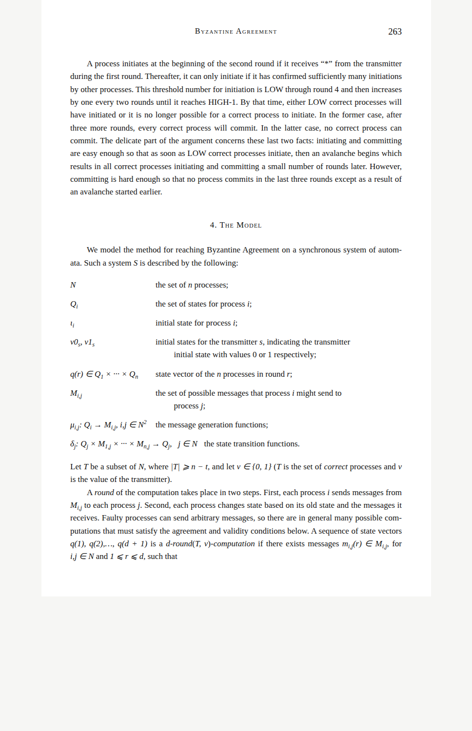Byzantine Agreement 263
A process initiates at the beginning of the second round if it receives “*” from the transmitter during the first round. Thereafter, it can only initiate if it has confirmed sufficiently many initiations by other processes. This threshold number for initiation is LOW through round 4 and then increases by one every two rounds until it reaches HIGH-1. By that time, either LOW correct processes will have initiated or it is no longer possible for a correct process to initiate. In the former case, after three more rounds, every correct process will commit. In the latter case, no correct process can commit. The delicate part of the argument concerns these last two facts: initiating and committing are easy enough so that as soon as LOW correct processes initiate, then an avalanche begins which results in all correct processes initiating and committing a small number of rounds later. However, committing is hard enough so that no process commits in the last three rounds except as a result of an avalanche started earlier.
4. The Model
We model the method for reaching Byzantine Agreement on a synchronous system of automata. Such a system S is described by the following:
N
the set of n processes;
Qi
the set of states for process i;
ιi
initial state for process i;
v0s, v1s
initial states for the transmitter s, indicating the transmitterinitial state with values 0 or 1 respectively;
q(r) ∈ Q1 × ··· × Qn
state vector of the n processes in round r;
Mi,j
the set of possible messages that process i might send toprocess j;
μi,j: Qi → Mi,j, i,j ∈ N2
the message generation functions;
δj: Qj × M1,j × ··· × Mn,j → Qj, j ∈ N
the state transition functions.
Let T be a subset of N, where |T| ⩾ n − t, and let v ∈ {0, 1} (T is the set of correct processes and v is the value of the transmitter).
A round of the computation takes place in two steps. First, each process i sends messages from Mi,j to each process j. Second, each process changes state based on its old state and the messages it receives. Faulty processes can send arbitrary messages, so there are in general many possible computations that must satisfy the agreement and validity conditions below. A sequence of state vectors q(1), q(2),…, q(d + 1) is a d-round(T, v)-computation if there exists messages mi,j(r) ∈ Mi,j, for i,j ∈ N and 1 ⩽ r ⩽ d, such that